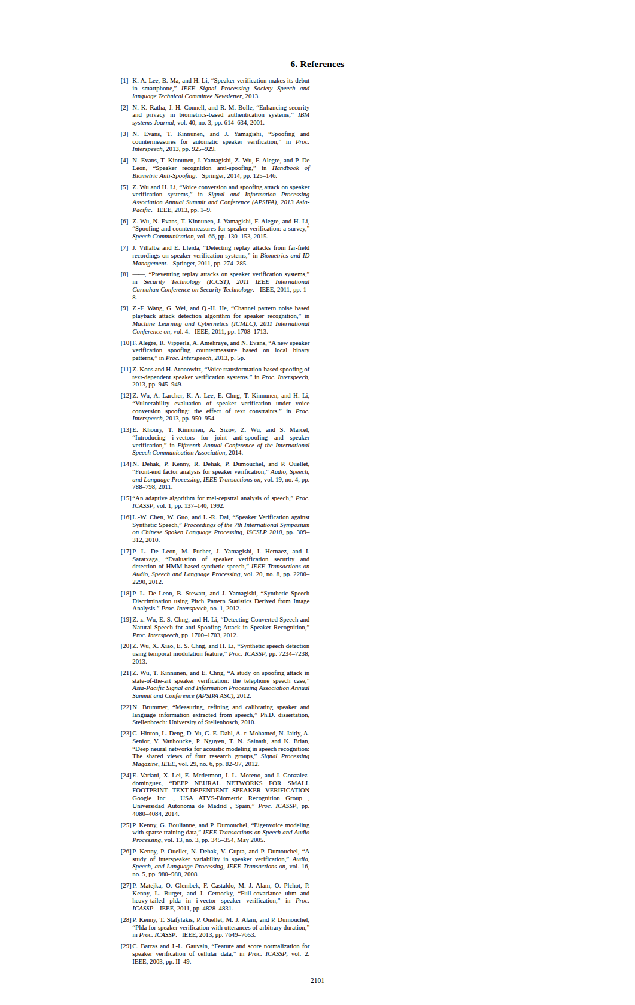6. References
[1] K. A. Lee, B. Ma, and H. Li, “Speaker verification makes its debut in smartphone,” IEEE Signal Processing Society Speech and language Technical Committee Newsletter, 2013.
[2] N. K. Ratha, J. H. Connell, and R. M. Bolle, “Enhancing security and privacy in biometrics-based authentication systems,” IBM systems Journal, vol. 40, no. 3, pp. 614–634, 2001.
[3] N. Evans, T. Kinnunen, and J. Yamagishi, “Spoofing and countermeasures for automatic speaker verification,” in Proc. Interspeech, 2013, pp. 925–929.
[4] N. Evans, T. Kinnunen, J. Yamagishi, Z. Wu, F. Alegre, and P. De Leon, “Speaker recognition anti-spoofing,” in Handbook of Biometric Anti-Spoofing. Springer, 2014, pp. 125–146.
[5] Z. Wu and H. Li, “Voice conversion and spoofing attack on speaker verification systems,” in Signal and Information Processing Association Annual Summit and Conference (APSIPA), 2013 Asia-Pacific. IEEE, 2013, pp. 1–9.
[6] Z. Wu, N. Evans, T. Kinnunen, J. Yamagishi, F. Alegre, and H. Li, “Spoofing and countermeasures for speaker verification: a survey,” Speech Communication, vol. 66, pp. 130–153, 2015.
[7] J. Villalba and E. Lleida, “Detecting replay attacks from far-field recordings on speaker verification systems,” in Biometrics and ID Management. Springer, 2011, pp. 274–285.
[8]——, “Preventing replay attacks on speaker verification systems,” in Security Technology (ICCST), 2011 IEEE International Carnahan Conference on Security Technology. IEEE, 2011, pp. 1–8.
[9] Z.-F. Wang, G. Wei, and Q.-H. He, “Channel pattern noise based playback attack detection algorithm for speaker recognition,” in Machine Learning and Cybernetics (ICMLC), 2011 International Conference on, vol. 4. IEEE, 2011, pp. 1708–1713.
[10] F. Alegre, R. Vipperla, A. Amehraye, and N. Evans, “A new speaker verification spoofing countermeasure based on local binary patterns,” in Proc. Interspeech, 2013, p. 5p.
[11] Z. Kons and H. Aronowitz, “Voice transformation-based spoofing of text-dependent speaker verification systems.” in Proc. Interspeech, 2013, pp. 945–949.
[12] Z. Wu, A. Larcher, K.-A. Lee, E. Chng, T. Kinnunen, and H. Li, “Vulnerability evaluation of speaker verification under voice conversion spoofing: the effect of text constraints.” in Proc. Interspeech, 2013, pp. 950–954.
[13] E. Khoury, T. Kinnunen, A. Sizov, Z. Wu, and S. Marcel, “Introducing i-vectors for joint anti-spoofing and speaker verification,” in Fifteenth Annual Conference of the International Speech Communication Association, 2014.
[14] N. Dehak, P. Kenny, R. Dehak, P. Dumouchel, and P. Ouellet, “Front-end factor analysis for speaker verification,” Audio, Speech, and Language Processing, IEEE Transactions on, vol. 19, no. 4, pp. 788–798, 2011.
[15]“An adaptive algorithm for mel-cepstral analysis of speech,” Proc. ICASSP, vol. 1, pp. 137–140, 1992.
[16] L.-W. Chen, W. Guo, and L.-R. Dai, “Speaker Verification against Synthetic Speech,” Proceedings of the 7th International Symposium on Chinese Spoken Language Processing, ISCSLP 2010, pp. 309–312, 2010.
[17] P. L. De Leon, M. Pucher, J. Yamagishi, I. Hernaez, and I. Saratxaga, “Evaluation of speaker verification security and detection of HMM-based synthetic speech,” IEEE Transactions on Audio, Speech and Language Processing, vol. 20, no. 8, pp. 2280–2290, 2012.
[18] P. L. De Leon, B. Stewart, and J. Yamagishi, “Synthetic Speech Discrimination using Pitch Pattern Statistics Derived from Image Analysis.” Proc. Interspeech, no. 1, 2012.
[19] Z.-z. Wu, E. S. Chng, and H. Li, “Detecting Converted Speech and Natural Speech for anti-Spoofing Attack in Speaker Recognition,” Proc. Interspeech, pp. 1700–1703, 2012.
[20] Z. Wu, X. Xiao, E. S. Chng, and H. Li, “Synthetic speech detection using temporal modulation feature,” Proc. ICASSP, pp. 7234–7238, 2013.
[21] Z. Wu, T. Kinnunen, and E. Chng, “A study on spoofing attack in state-of-the-art speaker verification: the telephone speech case,” Asia-Pacific Signal and Information Processing Association Annual Summit and Conference (APSIPA ASC), 2012.
[22] N. Brummer, “Measuring, refining and calibrating speaker and language information extracted from speech,” Ph.D. dissertation, Stellenbosch: University of Stellenbosch, 2010.
[23] G. Hinton, L. Deng, D. Yu, G. E. Dahl, A.-r. Mohamed, N. Jaitly, A. Senior, V. Vanhoucke, P. Nguyen, T. N. Sainath, and K. Brian, “Deep neural networks for acoustic modeling in speech recognition: The shared views of four research groups,” Signal Processing Magazine, IEEE, vol. 29, no. 6, pp. 82–97, 2012.
[24] E. Variani, X. Lei, E. Mcdermott, I. L. Moreno, and J. Gonzalez-dominguez, “DEEP NEURAL NETWORKS FOR SMALL FOOTPRINT TEXT-DEPENDENT SPEAKER VERIFICATION Google Inc ., USA ATVS-Biometric Recognition Group , Universidad Autonoma de Madrid , Spain,” Proc. ICASSP, pp. 4080–4084, 2014.
[25] P. Kenny, G. Boulianne, and P. Dumouchel, “Eigenvoice modeling with sparse training data,” IEEE Transactions on Speech and Audio Processing, vol. 13, no. 3, pp. 345–354, May 2005.
[26] P. Kenny, P. Ouellet, N. Dehak, V. Gupta, and P. Dumouchel, “A study of interspeaker variability in speaker verification,” Audio, Speech, and Language Processing, IEEE Transactions on, vol. 16, no. 5, pp. 980–988, 2008.
[27] P. Matejka, O. Glembek, F. Castaldo, M. J. Alam, O. Plchot, P. Kenny, L. Burget, and J. Cernocky, “Full-covariance ubm and heavy-tailed plda in i-vector speaker verification,” in Proc. ICASSP. IEEE, 2011, pp. 4828–4831.
[28] P. Kenny, T. Stafylakis, P. Ouellet, M. J. Alam, and P. Dumouchel, “Plda for speaker verification with utterances of arbitrary duration,” in Proc. ICASSP. IEEE, 2013, pp. 7649–7653.
[29] C. Barras and J.-L. Gauvain, “Feature and score normalization for speaker verification of cellular data,” in Proc. ICASSP, vol. 2. IEEE, 2003, pp. II–49.
2101